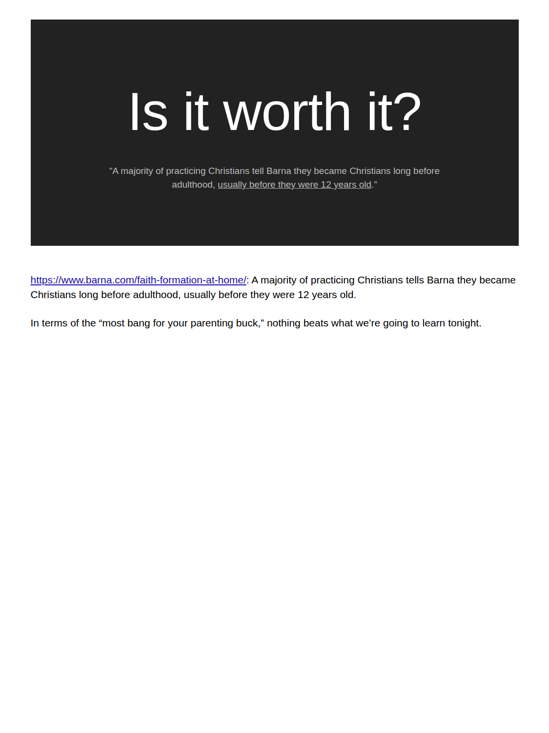Is it worth it?
“A majority of practicing Christians tell Barna they became Christians long before adulthood, usually before they were 12 years old.”
https://www.barna.com/faith-formation-at-home/: A majority of practicing Christians tells Barna they became Christians long before adulthood, usually before they were 12 years old.
In terms of the “most bang for your parenting buck,” nothing beats what we’re going to learn tonight.